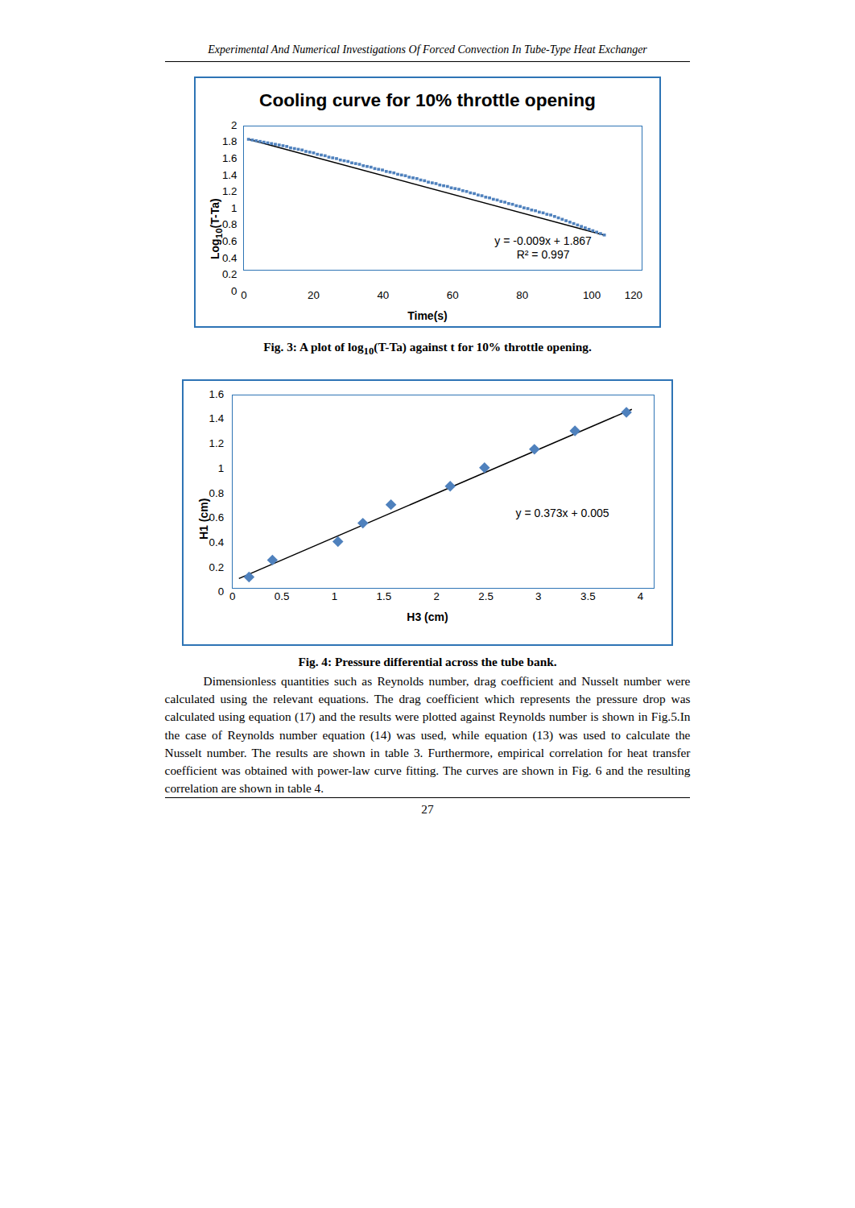Experimental And Numerical Investigations Of Forced Convection In Tube-Type Heat Exchanger
Cooling curve for 10% throttle opening
Log10(T-Ta)
2
1.8
1.6
1.4
1.2
1
0.8
0.6
0.4
0.2
0
y = -0.009x + 1.867
R² = 0.997
0
20
40
60
80
100
120
Time(s)
Fig. 3: A plot of log10(T-Ta) against t for 10% throttle opening.
H1 (cm)
1.6
1.4
1.2
1
0.8
0.6
0.4
0.2
0
y = 0.373x + 0.005
0
0.5
1
1.5
2
2.5
3
3.5
4
H3 (cm)
Fig. 4: Pressure differential across the tube bank.
Dimensionless quantities such as Reynolds number, drag coefficient and Nusselt number were calculated using the relevant equations. The drag coefficient which represents the pressure drop was calculated using equation (17) and the results were plotted against Reynolds number is shown in Fig.5.In the case of Reynolds number equation (14) was used, while equation (13) was used to calculate the Nusselt number. The results are shown in table 3. Furthermore, empirical correlation for heat transfer coefficient was obtained with power-law curve fitting. The curves are shown in Fig. 6 and the resulting correlation are shown in table 4.
27